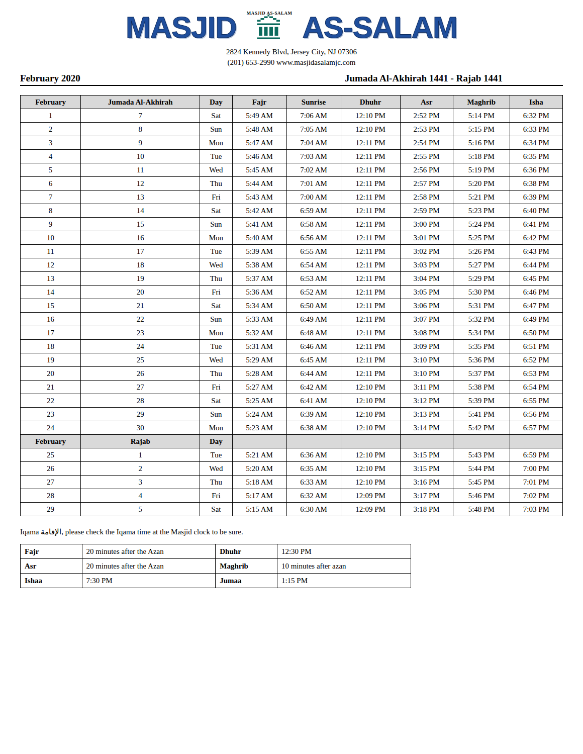MASJID
MASJID AS-SALAM
🏛
AS-SALAM
2824 Kennedy Blvd, Jersey City, NJ 07306
(201) 653-2990 www.masjidasalamjc.com
February 2020 Jumada Al-Akhirah 1441 - Rajab 1441
| February | Jumada Al-Akhirah | Day | Fajr | Sunrise | Dhuhr | Asr | Maghrib | Isha |
| --- | --- | --- | --- | --- | --- | --- | --- | --- |
| 1 | 7 | Sat | 5:49 AM | 7:06 AM | 12:10 PM | 2:52 PM | 5:14 PM | 6:32 PM |
| 2 | 8 | Sun | 5:48 AM | 7:05 AM | 12:10 PM | 2:53 PM | 5:15 PM | 6:33 PM |
| 3 | 9 | Mon | 5:47 AM | 7:04 AM | 12:11 PM | 2:54 PM | 5:16 PM | 6:34 PM |
| 4 | 10 | Tue | 5:46 AM | 7:03 AM | 12:11 PM | 2:55 PM | 5:18 PM | 6:35 PM |
| 5 | 11 | Wed | 5:45 AM | 7:02 AM | 12:11 PM | 2:56 PM | 5:19 PM | 6:36 PM |
| 6 | 12 | Thu | 5:44 AM | 7:01 AM | 12:11 PM | 2:57 PM | 5:20 PM | 6:38 PM |
| 7 | 13 | Fri | 5:43 AM | 7:00 AM | 12:11 PM | 2:58 PM | 5:21 PM | 6:39 PM |
| 8 | 14 | Sat | 5:42 AM | 6:59 AM | 12:11 PM | 2:59 PM | 5:23 PM | 6:40 PM |
| 9 | 15 | Sun | 5:41 AM | 6:58 AM | 12:11 PM | 3:00 PM | 5:24 PM | 6:41 PM |
| 10 | 16 | Mon | 5:40 AM | 6:56 AM | 12:11 PM | 3:01 PM | 5:25 PM | 6:42 PM |
| 11 | 17 | Tue | 5:39 AM | 6:55 AM | 12:11 PM | 3:02 PM | 5:26 PM | 6:43 PM |
| 12 | 18 | Wed | 5:38 AM | 6:54 AM | 12:11 PM | 3:03 PM | 5:27 PM | 6:44 PM |
| 13 | 19 | Thu | 5:37 AM | 6:53 AM | 12:11 PM | 3:04 PM | 5:29 PM | 6:45 PM |
| 14 | 20 | Fri | 5:36 AM | 6:52 AM | 12:11 PM | 3:05 PM | 5:30 PM | 6:46 PM |
| 15 | 21 | Sat | 5:34 AM | 6:50 AM | 12:11 PM | 3:06 PM | 5:31 PM | 6:47 PM |
| 16 | 22 | Sun | 5:33 AM | 6:49 AM | 12:11 PM | 3:07 PM | 5:32 PM | 6:49 PM |
| 17 | 23 | Mon | 5:32 AM | 6:48 AM | 12:11 PM | 3:08 PM | 5:34 PM | 6:50 PM |
| 18 | 24 | Tue | 5:31 AM | 6:46 AM | 12:11 PM | 3:09 PM | 5:35 PM | 6:51 PM |
| 19 | 25 | Wed | 5:29 AM | 6:45 AM | 12:11 PM | 3:10 PM | 5:36 PM | 6:52 PM |
| 20 | 26 | Thu | 5:28 AM | 6:44 AM | 12:11 PM | 3:10 PM | 5:37 PM | 6:53 PM |
| 21 | 27 | Fri | 5:27 AM | 6:42 AM | 12:10 PM | 3:11 PM | 5:38 PM | 6:54 PM |
| 22 | 28 | Sat | 5:25 AM | 6:41 AM | 12:10 PM | 3:12 PM | 5:39 PM | 6:55 PM |
| 23 | 29 | Sun | 5:24 AM | 6:39 AM | 12:10 PM | 3:13 PM | 5:41 PM | 6:56 PM |
| 24 | 30 | Mon | 5:23 AM | 6:38 AM | 12:10 PM | 3:14 PM | 5:42 PM | 6:57 PM |
| February | Rajab | Day | | | | | | |
| 25 | 1 | Tue | 5:21 AM | 6:36 AM | 12:10 PM | 3:15 PM | 5:43 PM | 6:59 PM |
| 26 | 2 | Wed | 5:20 AM | 6:35 AM | 12:10 PM | 3:15 PM | 5:44 PM | 7:00 PM |
| 27 | 3 | Thu | 5:18 AM | 6:33 AM | 12:10 PM | 3:16 PM | 5:45 PM | 7:01 PM |
| 28 | 4 | Fri | 5:17 AM | 6:32 AM | 12:09 PM | 3:17 PM | 5:46 PM | 7:02 PM |
| 29 | 5 | Sat | 5:15 AM | 6:30 AM | 12:09 PM | 3:18 PM | 5:48 PM | 7:03 PM |
Iqama الإقامة, please check the Iqama time at the Masjid clock to be sure.
| Fajr | 20 minutes after the Azan | Dhuhr | 12:30 PM |
| Asr | 20 minutes after the Azan | Maghrib | 10 minutes after azan |
| Ishaa | 7:30 PM | Jumaa | 1:15 PM |